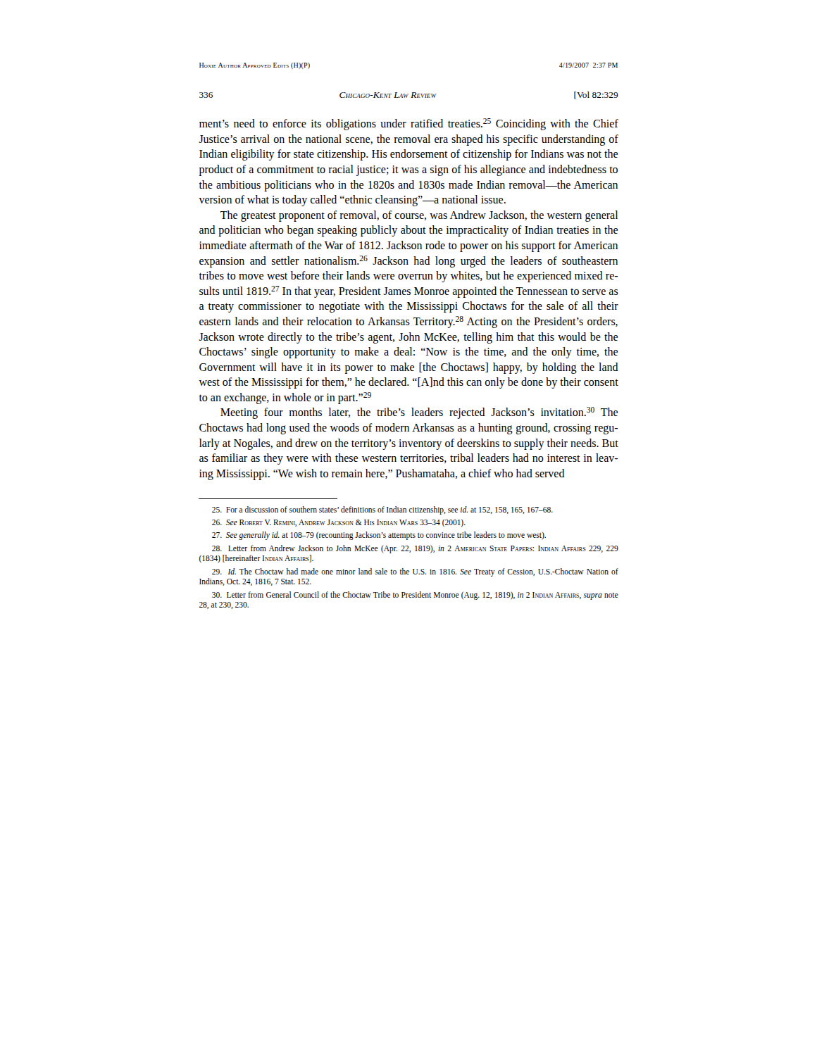Hoxie Author Approved Edits (H)(P) 4/19/2007 2:37 PM
336 Chicago-Kent Law Review [Vol 82:329
ment’s need to enforce its obligations under ratified treaties.25 Coinciding with the Chief Justice’s arrival on the national scene, the removal era shaped his specific understanding of Indian eligibility for state citizenship. His endorsement of citizenship for Indians was not the product of a commitment to racial justice; it was a sign of his allegiance and indebtedness to the ambitious politicians who in the 1820s and 1830s made Indian removal—the American version of what is today called “ethnic cleansing”—a national issue.
The greatest proponent of removal, of course, was Andrew Jackson, the western general and politician who began speaking publicly about the impracticality of Indian treaties in the immediate aftermath of the War of 1812. Jackson rode to power on his support for American expansion and settler nationalism.26 Jackson had long urged the leaders of southeastern tribes to move west before their lands were overrun by whites, but he experienced mixed results until 1819.27 In that year, President James Monroe appointed the Tennessean to serve as a treaty commissioner to negotiate with the Mississippi Choctaws for the sale of all their eastern lands and their relocation to Arkansas Territory.28 Acting on the President’s orders, Jackson wrote directly to the tribe’s agent, John McKee, telling him that this would be the Choctaws’ single opportunity to make a deal: “Now is the time, and the only time, the Government will have it in its power to make [the Choctaws] happy, by holding the land west of the Mississippi for them,” he declared. “[A]nd this can only be done by their consent to an exchange, in whole or in part.”29
Meeting four months later, the tribe’s leaders rejected Jackson’s invitation.30 The Choctaws had long used the woods of modern Arkansas as a hunting ground, crossing regularly at Nogales, and drew on the territory’s inventory of deerskins to supply their needs. But as familiar as they were with these western territories, tribal leaders had no interest in leaving Mississippi. “We wish to remain here,” Pushamataha, a chief who had served
25. For a discussion of southern states’ definitions of Indian citizenship, see id. at 152, 158, 165, 167–68.
26. See Robert V. Remini, Andrew Jackson & His Indian Wars 33–34 (2001).
27. See generally id. at 108–79 (recounting Jackson’s attempts to convince tribe leaders to move west).
28. Letter from Andrew Jackson to John McKee (Apr. 22, 1819), in 2 American State Papers: Indian Affairs 229, 229 (1834) [hereinafter Indian Affairs].
29. Id. The Choctaw had made one minor land sale to the U.S. in 1816. See Treaty of Cession, U.S.-Choctaw Nation of Indians, Oct. 24, 1816, 7 Stat. 152.
30. Letter from General Council of the Choctaw Tribe to President Monroe (Aug. 12, 1819), in 2 Indian Affairs, supra note 28, at 230, 230.